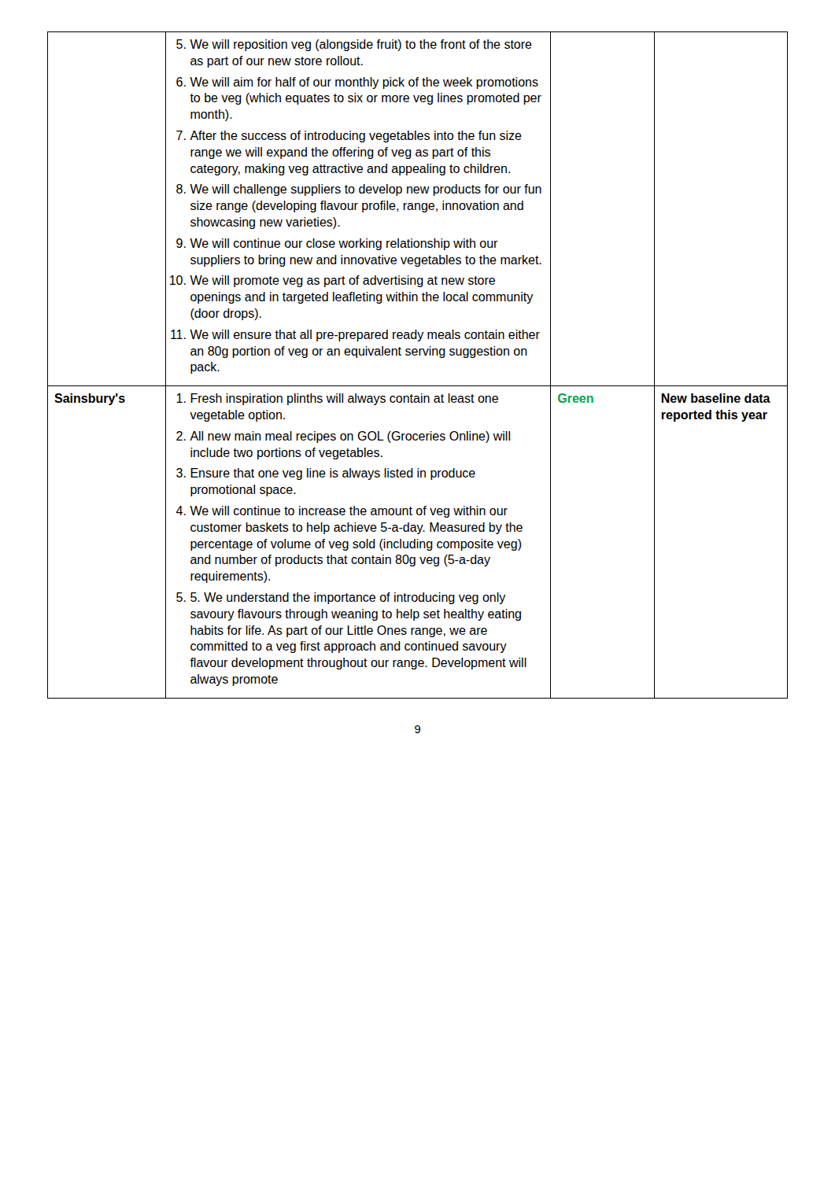| | We will reposition veg (alongside fruit) to the front of the store as part of our new store rollout. We will aim for half of our monthly pick of the week promotions to be veg (which equates to six or more veg lines promoted per month). After the success of introducing vegetables into the fun size range we will expand the offering of veg as part of this category, making veg attractive and appealing to children. We will challenge suppliers to develop new products for our fun size range (developing flavour profile, range, innovation and showcasing new varieties). We will continue our close working relationship with our suppliers to bring new and innovative vegetables to the market. We will promote veg as part of advertising at new store openings and in targeted leafleting within the local community (door drops). We will ensure that all pre-prepared ready meals contain either an 80g portion of veg or an equivalent serving suggestion on pack. | | |
| Sainsbury's | Fresh inspiration plinths will always contain at least one vegetable option. All new main meal recipes on GOL (Groceries Online) will include two portions of vegetables. Ensure that one veg line is always listed in produce promotional space. We will continue to increase the amount of veg within our customer baskets to help achieve 5-a-day. Measured by the percentage of volume of veg sold (including composite veg) and number of products that contain 80g veg (5-a-day requirements). 5. We understand the importance of introducing veg only savoury flavours through weaning to help set healthy eating habits for life. As part of our Little Ones range, we are committed to a veg first approach and continued savoury flavour development throughout our range. Development will always promote | Green | New baseline data reported this year |
9